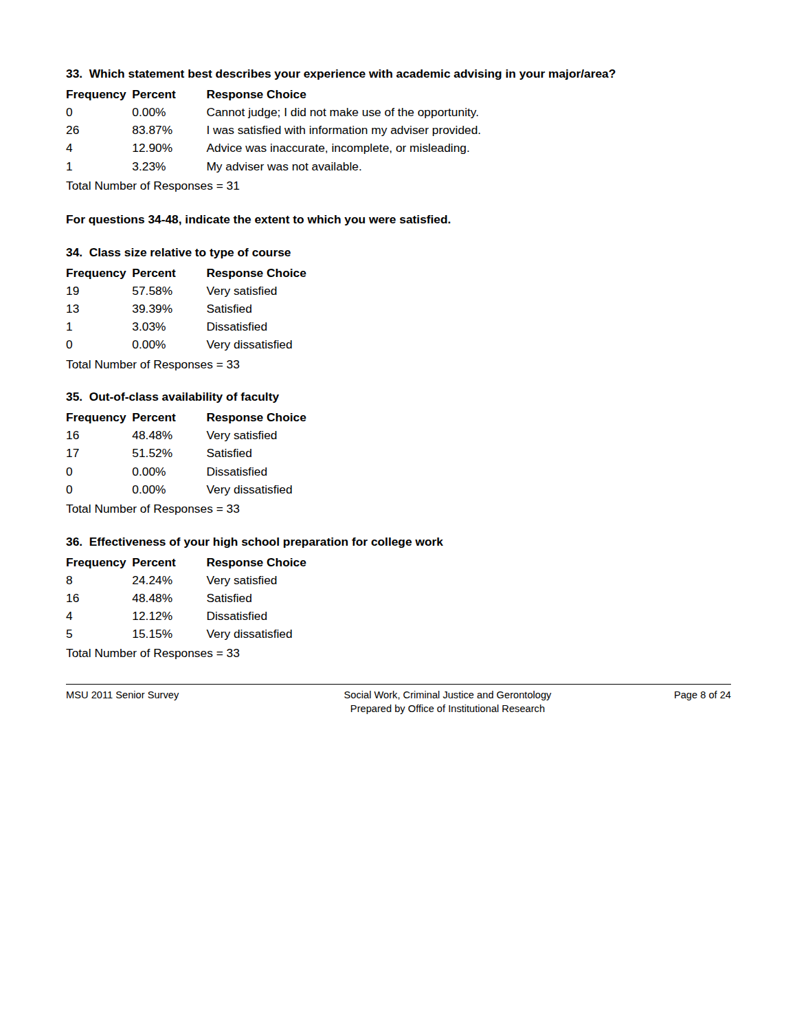33. Which statement best describes your experience with academic advising in your major/area?
| Frequency | Percent | Response Choice |
| --- | --- | --- |
| 0 | 0.00% | Cannot judge; I did not make use of the opportunity. |
| 26 | 83.87% | I was satisfied with information my adviser provided. |
| 4 | 12.90% | Advice was inaccurate, incomplete, or misleading. |
| 1 | 3.23% | My adviser was not available. |
Total Number of Responses = 31
For questions 34-48, indicate the extent to which you were satisfied.
34. Class size relative to type of course
| Frequency | Percent | Response Choice |
| --- | --- | --- |
| 19 | 57.58% | Very satisfied |
| 13 | 39.39% | Satisfied |
| 1 | 3.03% | Dissatisfied |
| 0 | 0.00% | Very dissatisfied |
Total Number of Responses = 33
35. Out-of-class availability of faculty
| Frequency | Percent | Response Choice |
| --- | --- | --- |
| 16 | 48.48% | Very satisfied |
| 17 | 51.52% | Satisfied |
| 0 | 0.00% | Dissatisfied |
| 0 | 0.00% | Very dissatisfied |
Total Number of Responses = 33
36. Effectiveness of your high school preparation for college work
| Frequency | Percent | Response Choice |
| --- | --- | --- |
| 8 | 24.24% | Very satisfied |
| 16 | 48.48% | Satisfied |
| 4 | 12.12% | Dissatisfied |
| 5 | 15.15% | Very dissatisfied |
Total Number of Responses = 33
| MSU 2011 Senior Survey | Social Work, Criminal Justice and Gerontology | Page 8 of 24 |
| | Prepared by Office of Institutional Research | |